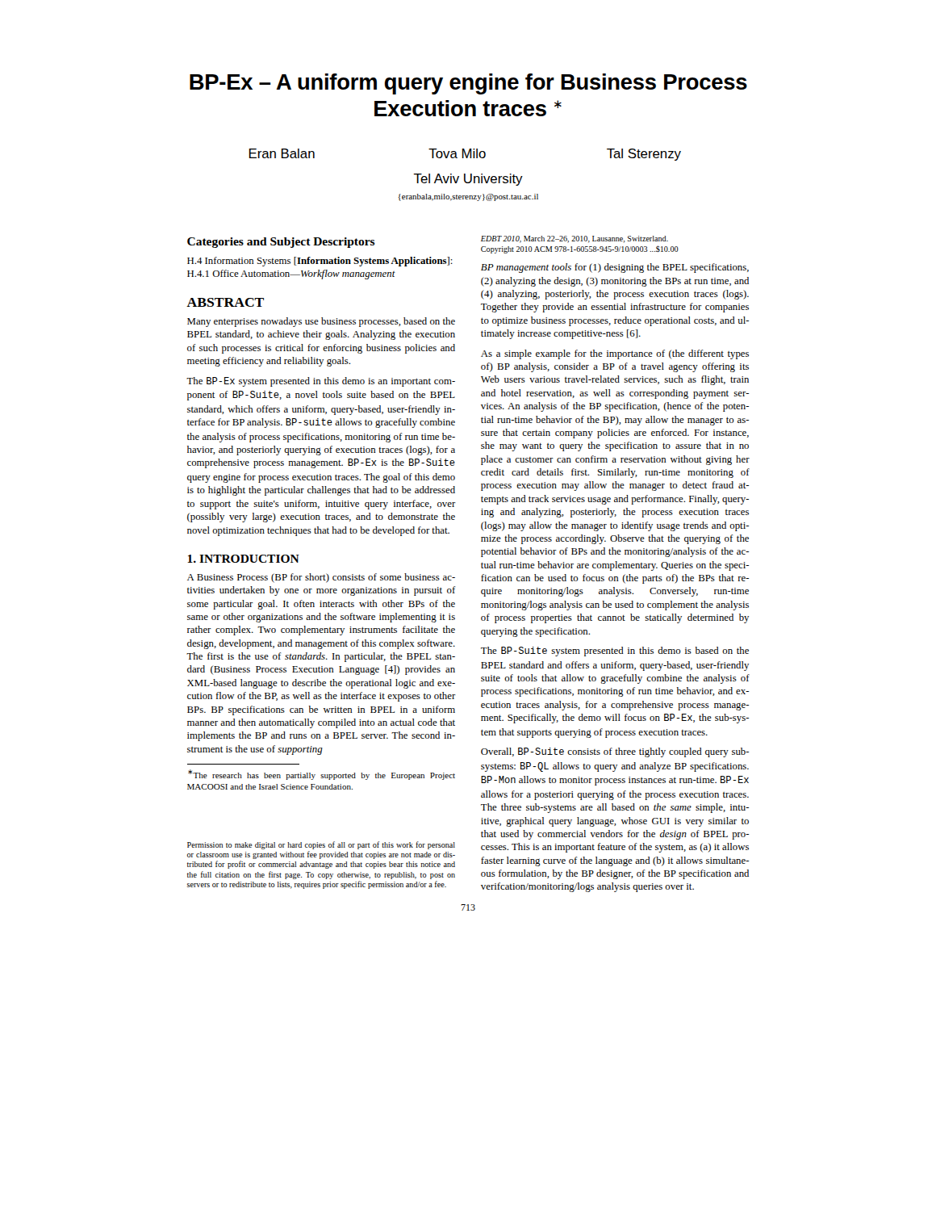BP-Ex – A uniform query engine for Business Process
Execution traces ∗
| Eran Balan | Tova Milo | Tal Sterenzy |
Tel Aviv University
{eranbala,milo,sterenzy}@post.tau.ac.il
Categories and Subject Descriptors
H.4 Information Systems [Information Systems Applications]:
H.4.1 Office Automation—Workflow management
ABSTRACT
Many enterprises nowadays use business processes, based on the BPEL standard, to achieve their goals. Analyzing the execution of such processes is critical for enforcing business policies and meeting efficiency and reliability goals.
The BP-Ex system presented in this demo is an important component of BP-Suite, a novel tools suite based on the BPEL standard, which offers a uniform, query-based, user-friendly interface for BP analysis. BP-suite allows to gracefully combine the analysis of process specifications, monitoring of run time behavior, and posteriorly querying of execution traces (logs), for a comprehensive process management. BP-Ex is the BP-Suite query engine for process execution traces. The goal of this demo is to highlight the particular challenges that had to be addressed to support the suite's uniform, intuitive query interface, over (possibly very large) execution traces, and to demonstrate the novel optimization techniques that had to be developed for that.
1. INTRODUCTION
A Business Process (BP for short) consists of some business activities undertaken by one or more organizations in pursuit of some particular goal. It often interacts with other BPs of the same or other organizations and the software implementing it is rather complex. Two complementary instruments facilitate the design, development, and management of this complex software. The first is the use of standards. In particular, the BPEL standard (Business Process Execution Language [4]) provides an XML-based language to describe the operational logic and execution flow of the BP, as well as the interface it exposes to other BPs. BP specifications can be written in BPEL in a uniform manner and then automatically compiled into an actual code that implements the BP and runs on a BPEL server. The second instrument is the use of supporting
∗The research has been partially supported by the European Project MACOOSI and the Israel Science Foundation.
Permission to make digital or hard copies of all or part of this work for personal or classroom use is granted without fee provided that copies are not made or distributed for profit or commercial advantage and that copies bear this notice and the full citation on the first page. To copy otherwise, to republish, to post on servers or to redistribute to lists, requires prior specific permission and/or a fee.
EDBT 2010, March 22–26, 2010, Lausanne, Switzerland.
Copyright 2010 ACM 978-1-60558-945-9/10/0003 ...$10.00
BP management tools for (1) designing the BPEL specifications, (2) analyzing the design, (3) monitoring the BPs at run time, and (4) analyzing, posteriorly, the process execution traces (logs). Together they provide an essential infrastructure for companies to optimize business processes, reduce operational costs, and ultimately increase competitive-ness [6].
As a simple example for the importance of (the different types of) BP analysis, consider a BP of a travel agency offering its Web users various travel-related services, such as flight, train and hotel reservation, as well as corresponding payment services. An analysis of the BP specification, (hence of the potential run-time behavior of the BP), may allow the manager to assure that certain company policies are enforced. For instance, she may want to query the specification to assure that in no place a customer can confirm a reservation without giving her credit card details first. Similarly, run-time monitoring of process execution may allow the manager to detect fraud attempts and track services usage and performance. Finally, querying and analyzing, posteriorly, the process execution traces (logs) may allow the manager to identify usage trends and optimize the process accordingly. Observe that the querying of the potential behavior of BPs and the monitoring/analysis of the actual run-time behavior are complementary. Queries on the specification can be used to focus on (the parts of) the BPs that require monitoring/logs analysis. Conversely, run-time monitoring/logs analysis can be used to complement the analysis of process properties that cannot be statically determined by querying the specification.
The BP-Suite system presented in this demo is based on the BPEL standard and offers a uniform, query-based, user-friendly suite of tools that allow to gracefully combine the analysis of process specifications, monitoring of run time behavior, and execution traces analysis, for a comprehensive process management. Specifically, the demo will focus on BP-Ex, the sub-system that supports querying of process execution traces.
Overall, BP-Suite consists of three tightly coupled query sub-systems: BP-QL allows to query and analyze BP specifications. BP-Mon allows to monitor process instances at run-time. BP-Ex allows for a posteriori querying of the process execution traces. The three sub-systems are all based on the same simple, intuitive, graphical query language, whose GUI is very similar to that used by commercial vendors for the design of BPEL processes. This is an important feature of the system, as (a) it allows faster learning curve of the language and (b) it allows simultaneous formulation, by the BP designer, of the BP specification and verifcation/monitoring/logs analysis queries over it.
713